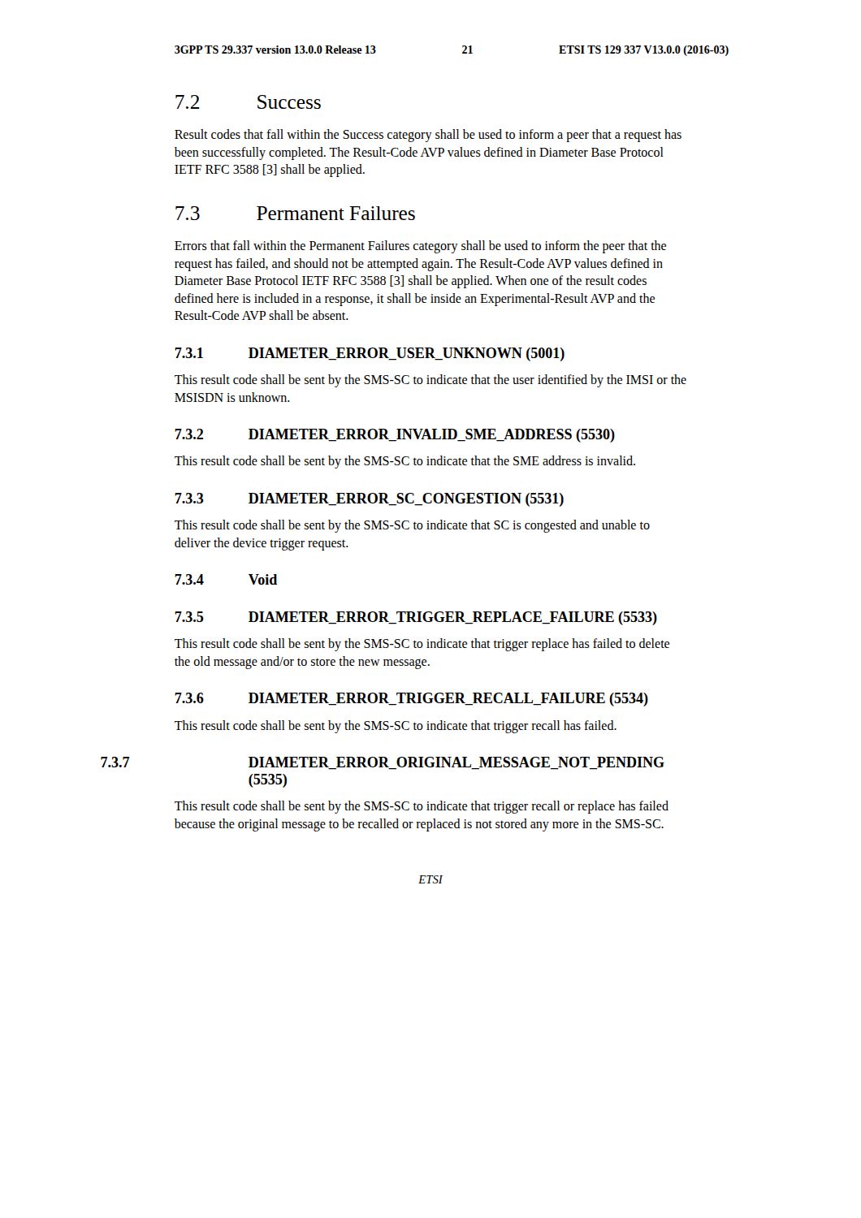3GPP TS 29.337 version 13.0.0 Release 13 21 ETSI TS 129 337 V13.0.0 (2016-03)
7.2 Success
Result codes that fall within the Success category shall be used to inform a peer that a request has been successfully completed. The Result-Code AVP values defined in Diameter Base Protocol IETF RFC 3588 [3] shall be applied.
7.3 Permanent Failures
Errors that fall within the Permanent Failures category shall be used to inform the peer that the request has failed, and should not be attempted again. The Result-Code AVP values defined in Diameter Base Protocol IETF RFC 3588 [3] shall be applied. When one of the result codes defined here is included in a response, it shall be inside an Experimental-Result AVP and the Result-Code AVP shall be absent.
7.3.1 DIAMETER_ERROR_USER_UNKNOWN (5001)
This result code shall be sent by the SMS-SC to indicate that the user identified by the IMSI or the MSISDN is unknown.
7.3.2 DIAMETER_ERROR_INVALID_SME_ADDRESS (5530)
This result code shall be sent by the SMS-SC to indicate that the SME address is invalid.
7.3.3 DIAMETER_ERROR_SC_CONGESTION (5531)
This result code shall be sent by the SMS-SC to indicate that SC is congested and unable to deliver the device trigger request.
7.3.4 Void
7.3.5 DIAMETER_ERROR_TRIGGER_REPLACE_FAILURE (5533)
This result code shall be sent by the SMS-SC to indicate that trigger replace has failed to delete the old message and/or to store the new message.
7.3.6 DIAMETER_ERROR_TRIGGER_RECALL_FAILURE (5534)
This result code shall be sent by the SMS-SC to indicate that trigger recall has failed.
7.3.7 DIAMETER_ERROR_ORIGINAL_MESSAGE_NOT_PENDING (5535)
This result code shall be sent by the SMS-SC to indicate that trigger recall or replace has failed because the original message to be recalled or replaced is not stored any more in the SMS-SC.
ETSI